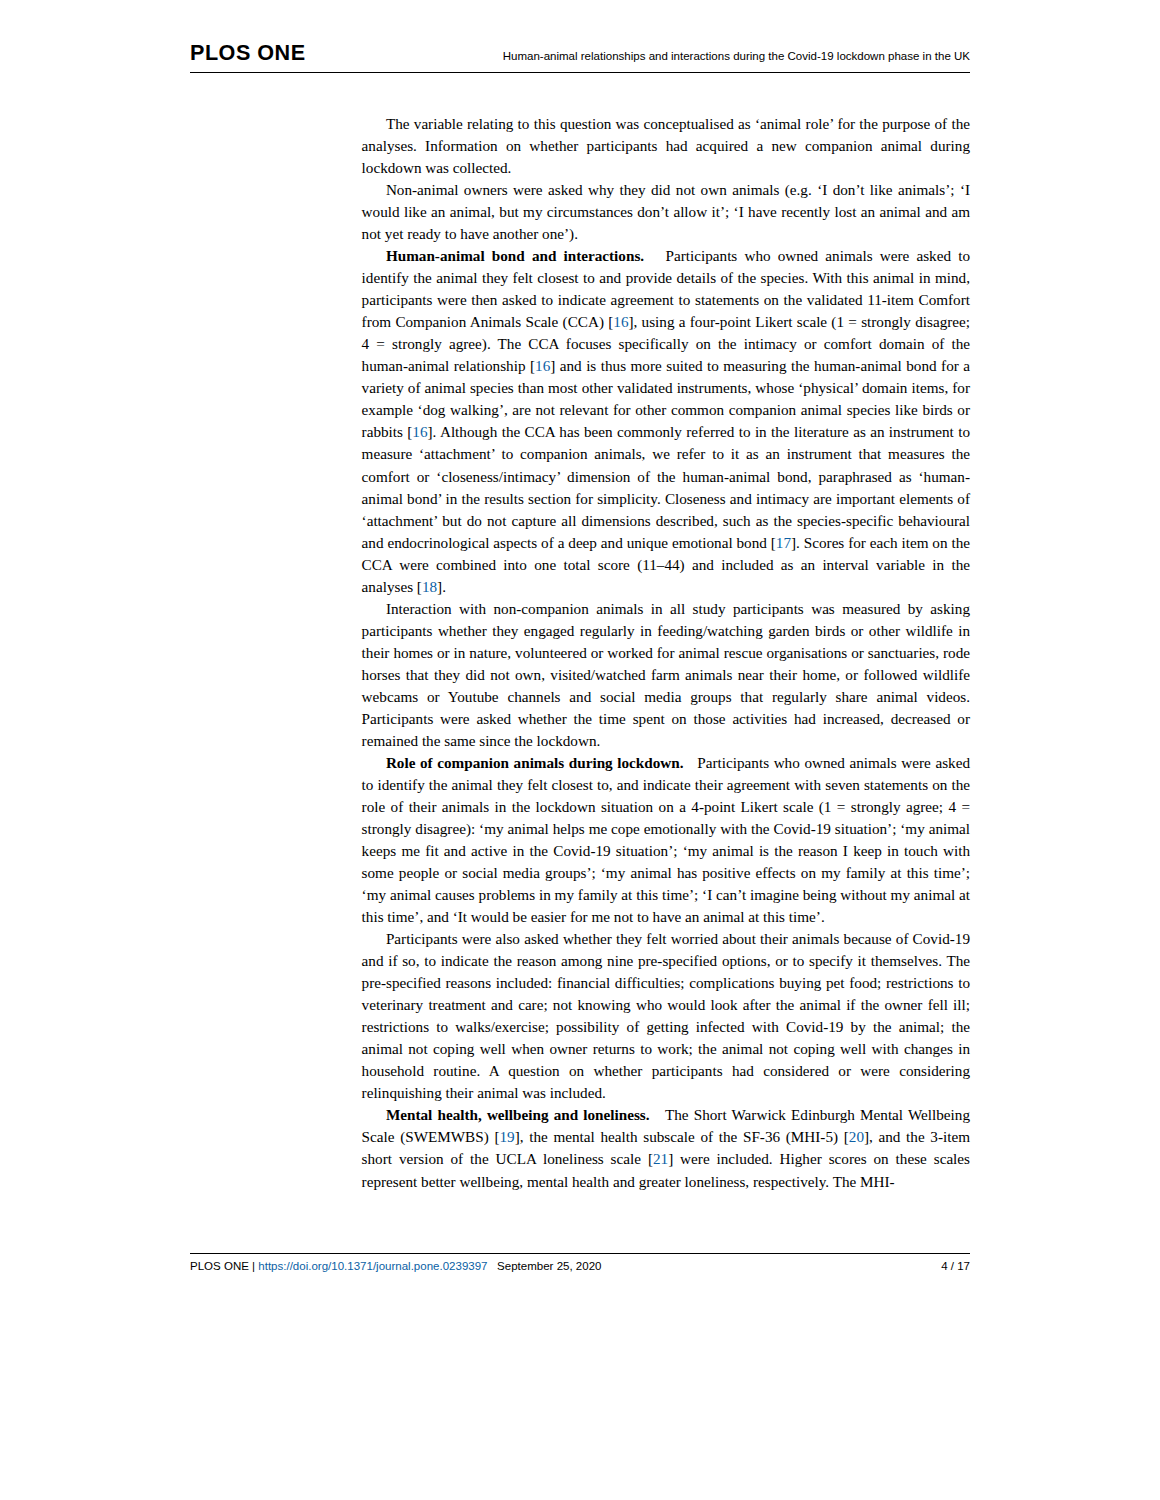PLOS ONE
Human-animal relationships and interactions during the Covid-19 lockdown phase in the UK
The variable relating to this question was conceptualised as ‘animal role’ for the purpose of the analyses. Information on whether participants had acquired a new companion animal during lockdown was collected.
Non-animal owners were asked why they did not own animals (e.g. ‘I don’t like animals’; ‘I would like an animal, but my circumstances don’t allow it’; ‘I have recently lost an animal and am not yet ready to have another one’).
Human-animal bond and interactions. Participants who owned animals were asked to identify the animal they felt closest to and provide details of the species. With this animal in mind, participants were then asked to indicate agreement to statements on the validated 11-item Comfort from Companion Animals Scale (CCA) [16], using a four-point Likert scale (1 = strongly disagree; 4 = strongly agree). The CCA focuses specifically on the intimacy or comfort domain of the human-animal relationship [16] and is thus more suited to measuring the human-animal bond for a variety of animal species than most other validated instruments, whose ‘physical’ domain items, for example ‘dog walking’, are not relevant for other common companion animal species like birds or rabbits [16]. Although the CCA has been commonly referred to in the literature as an instrument to measure ‘attachment’ to companion animals, we refer to it as an instrument that measures the comfort or ‘closeness/intimacy’ dimension of the human-animal bond, paraphrased as ‘human-animal bond’ in the results section for simplicity. Closeness and intimacy are important elements of ‘attachment’ but do not capture all dimensions described, such as the species-specific behavioural and endocrinological aspects of a deep and unique emotional bond [17]. Scores for each item on the CCA were combined into one total score (11–44) and included as an interval variable in the analyses [18].
Interaction with non-companion animals in all study participants was measured by asking participants whether they engaged regularly in feeding/watching garden birds or other wildlife in their homes or in nature, volunteered or worked for animal rescue organisations or sanctuaries, rode horses that they did not own, visited/watched farm animals near their home, or followed wildlife webcams or Youtube channels and social media groups that regularly share animal videos. Participants were asked whether the time spent on those activities had increased, decreased or remained the same since the lockdown.
Role of companion animals during lockdown. Participants who owned animals were asked to identify the animal they felt closest to, and indicate their agreement with seven statements on the role of their animals in the lockdown situation on a 4-point Likert scale (1 = strongly agree; 4 = strongly disagree): ‘my animal helps me cope emotionally with the Covid-19 situation’; ‘my animal keeps me fit and active in the Covid-19 situation’; ‘my animal is the reason I keep in touch with some people or social media groups’; ‘my animal has positive effects on my family at this time’; ‘my animal causes problems in my family at this time’; ‘I can’t imagine being without my animal at this time’, and ‘It would be easier for me not to have an animal at this time’.
Participants were also asked whether they felt worried about their animals because of Covid-19 and if so, to indicate the reason among nine pre-specified options, or to specify it themselves. The pre-specified reasons included: financial difficulties; complications buying pet food; restrictions to veterinary treatment and care; not knowing who would look after the animal if the owner fell ill; restrictions to walks/exercise; possibility of getting infected with Covid-19 by the animal; the animal not coping well when owner returns to work; the animal not coping well with changes in household routine. A question on whether participants had considered or were considering relinquishing their animal was included.
Mental health, wellbeing and loneliness. The Short Warwick Edinburgh Mental Wellbeing Scale (SWEMWBS) [19], the mental health subscale of the SF-36 (MHI-5) [20], and the 3-item short version of the UCLA loneliness scale [21] were included. Higher scores on these scales represent better wellbeing, mental health and greater loneliness, respectively. The MHI-
PLOS ONE | https://doi.org/10.1371/journal.pone.0239397 September 25, 2020
4 / 17